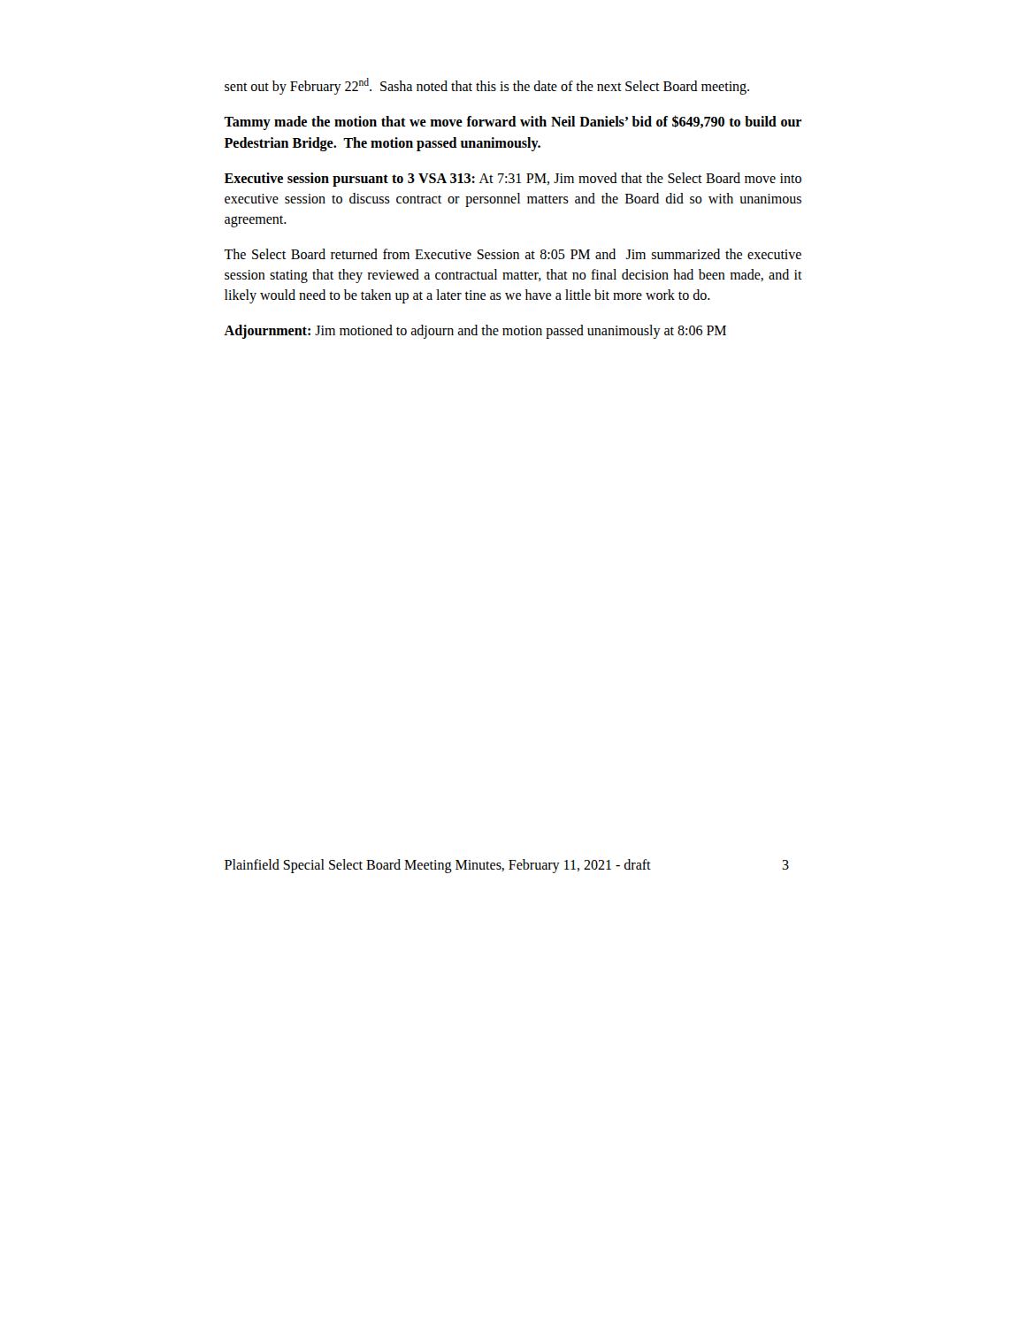sent out by February 22nd. Sasha noted that this is the date of the next Select Board meeting.
Tammy made the motion that we move forward with Neil Daniels’ bid of $649,790 to build our Pedestrian Bridge. The motion passed unanimously.
Executive session pursuant to 3 VSA 313: At 7:31 PM, Jim moved that the Select Board move into executive session to discuss contract or personnel matters and the Board did so with unanimous agreement.
The Select Board returned from Executive Session at 8:05 PM and Jim summarized the executive session stating that they reviewed a contractual matter, that no final decision had been made, and it likely would need to be taken up at a later tine as we have a little bit more work to do.
Adjournment: Jim motioned to adjourn and the motion passed unanimously at 8:06 PM
Plainfield Special Select Board Meeting Minutes, February 11, 2021 - draft 3